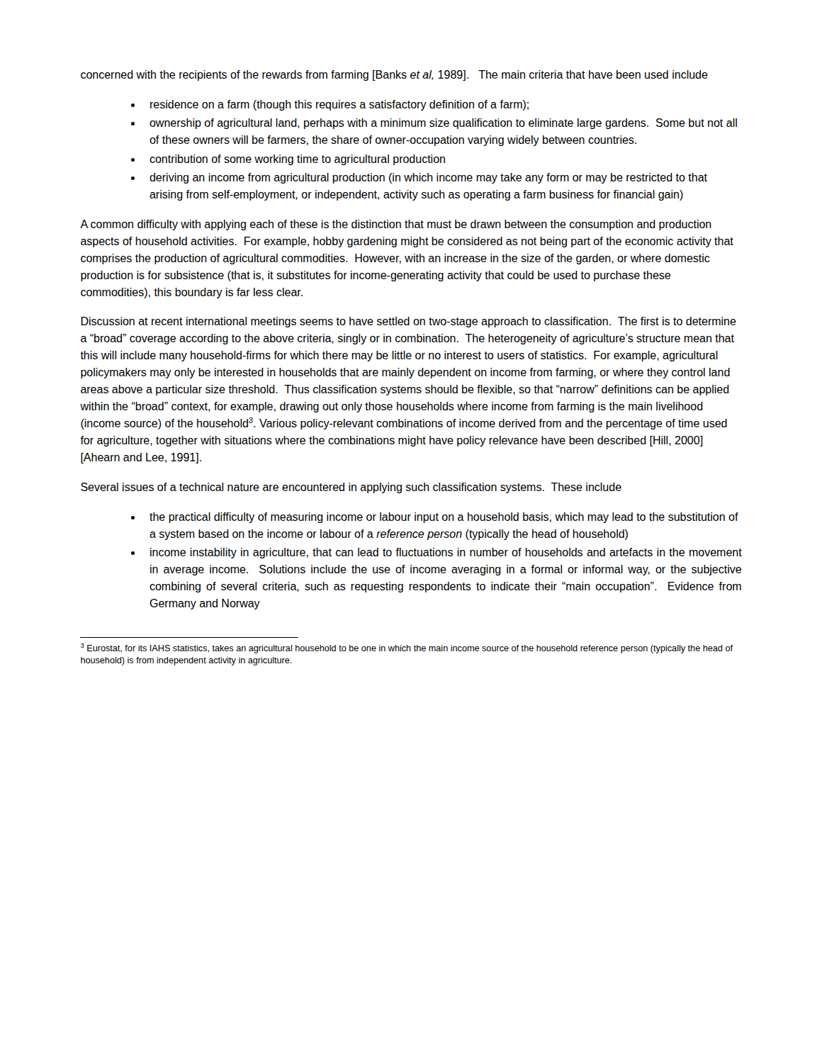concerned with the recipients of the rewards from farming [Banks et al, 1989]. The main criteria that have been used include
residence on a farm (though this requires a satisfactory definition of a farm);
ownership of agricultural land, perhaps with a minimum size qualification to eliminate large gardens. Some but not all of these owners will be farmers, the share of owner-occupation varying widely between countries.
contribution of some working time to agricultural production
deriving an income from agricultural production (in which income may take any form or may be restricted to that arising from self-employment, or independent, activity such as operating a farm business for financial gain)
A common difficulty with applying each of these is the distinction that must be drawn between the consumption and production aspects of household activities. For example, hobby gardening might be considered as not being part of the economic activity that comprises the production of agricultural commodities. However, with an increase in the size of the garden, or where domestic production is for subsistence (that is, it substitutes for income-generating activity that could be used to purchase these commodities), this boundary is far less clear.
Discussion at recent international meetings seems to have settled on two-stage approach to classification. The first is to determine a “broad” coverage according to the above criteria, singly or in combination. The heterogeneity of agriculture’s structure mean that this will include many household-firms for which there may be little or no interest to users of statistics. For example, agricultural policymakers may only be interested in households that are mainly dependent on income from farming, or where they control land areas above a particular size threshold. Thus classification systems should be flexible, so that “narrow” definitions can be applied within the “broad” context, for example, drawing out only those households where income from farming is the main livelihood (income source) of the household3. Various policy-relevant combinations of income derived from and the percentage of time used for agriculture, together with situations where the combinations might have policy relevance have been described [Hill, 2000][Ahearn and Lee, 1991].
Several issues of a technical nature are encountered in applying such classification systems. These include
the practical difficulty of measuring income or labour input on a household basis, which may lead to the substitution of a system based on the income or labour of a reference person (typically the head of household)
income instability in agriculture, that can lead to fluctuations in number of households and artefacts in the movement in average income. Solutions include the use of income averaging in a formal or informal way, or the subjective combining of several criteria, such as requesting respondents to indicate their “main occupation”. Evidence from Germany and Norway
3 Eurostat, for its IAHS statistics, takes an agricultural household to be one in which the main income source of the household reference person (typically the head of household) is from independent activity in agriculture.